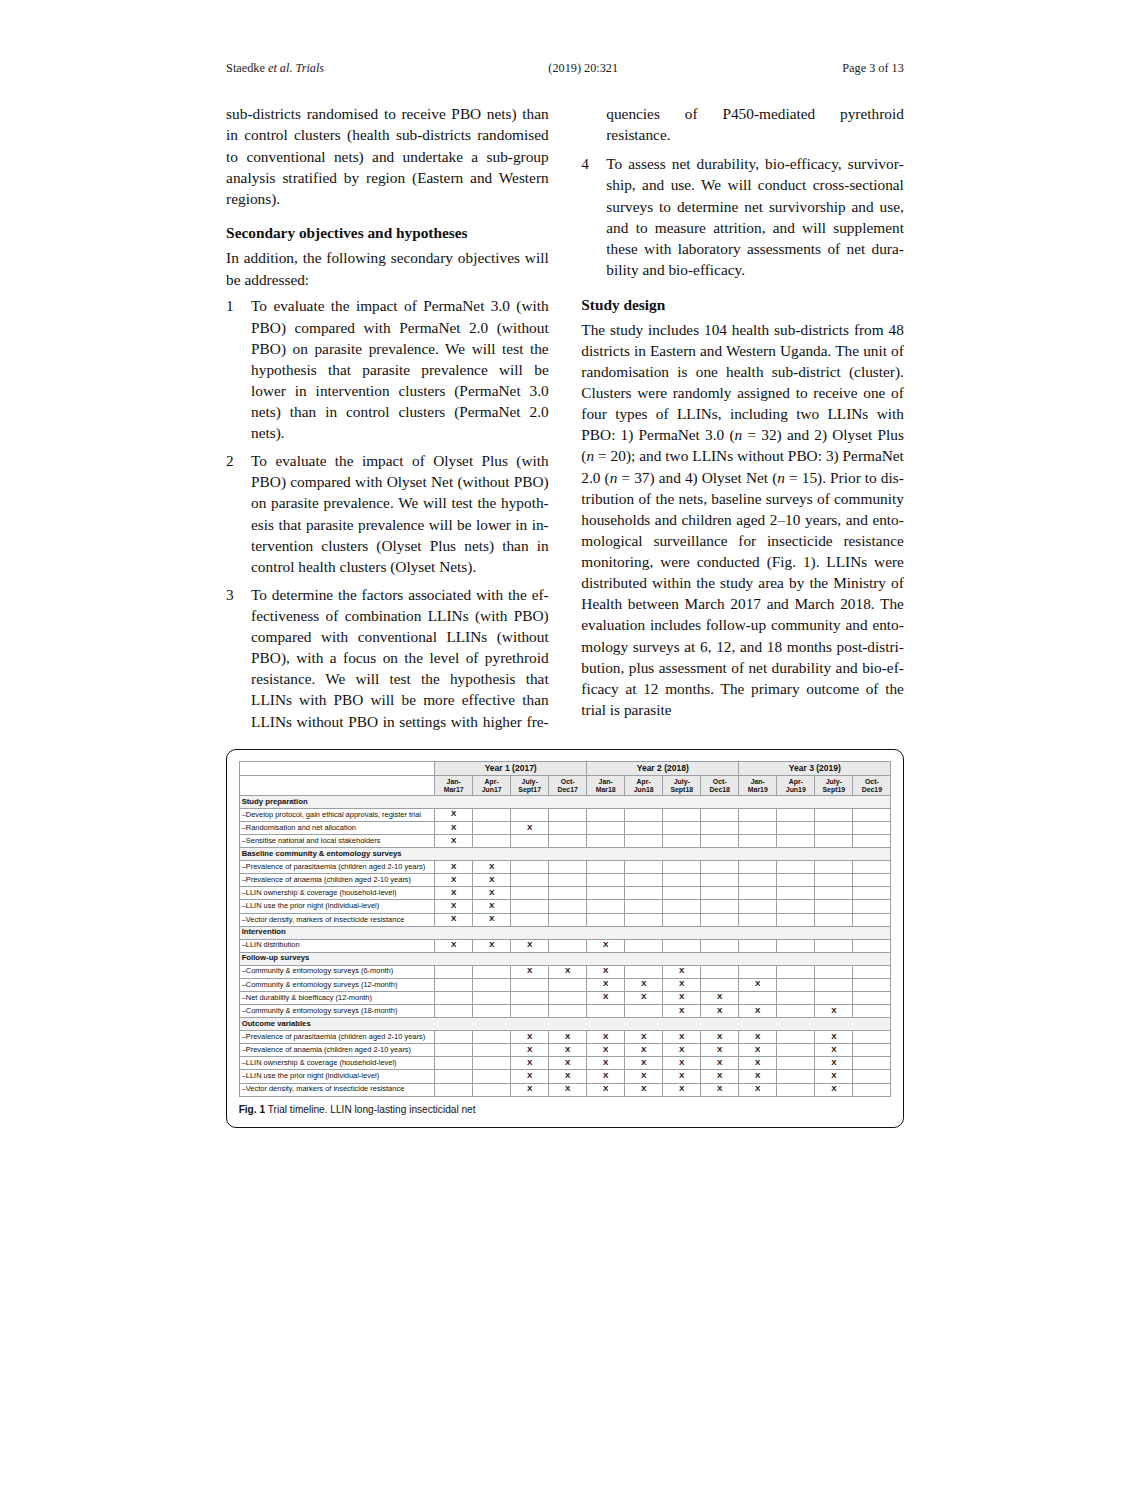Staedke et al. Trials
(2019) 20:321
Page 3 of 13
sub-districts randomised to receive PBO nets) than in control clusters (health sub-districts randomised to conventional nets) and undertake a sub-group analysis stratified by region (Eastern and Western regions).
Secondary objectives and hypotheses
In addition, the following secondary objectives will be addressed:
To evaluate the impact of PermaNet 3.0 (with PBO) compared with PermaNet 2.0 (without PBO) on parasite prevalence. We will test the hypothesis that parasite prevalence will be lower in intervention clusters (PermaNet 3.0 nets) than in control clusters (PermaNet 2.0 nets).
To evaluate the impact of Olyset Plus (with PBO) compared with Olyset Net (without PBO) on parasite prevalence. We will test the hypothesis that parasite prevalence will be lower in intervention clusters (Olyset Plus nets) than in control health clusters (Olyset Nets).
To determine the factors associated with the effectiveness of combination LLINs (with PBO) compared with conventional LLINs (without PBO), with a focus on the level of pyrethroid resistance. We will test the hypothesis that LLINs with PBO will be more effective than LLINs without PBO in settings with higher frequencies of P450-mediated pyrethroid resistance.
To assess net durability, bio-efficacy, survivorship, and use. We will conduct cross-sectional surveys to determine net survivorship and use, and to measure attrition, and will supplement these with laboratory assessments of net durability and bio-efficacy.
Study design
The study includes 104 health sub-districts from 48 districts in Eastern and Western Uganda. The unit of randomisation is one health sub-district (cluster). Clusters were randomly assigned to receive one of four types of LLINs, including two LLINs with PBO: 1) PermaNet 3.0 (n = 32) and 2) Olyset Plus (n = 20); and two LLINs without PBO: 3) PermaNet 2.0 (n = 37) and 4) Olyset Net (n = 15). Prior to distribution of the nets, baseline surveys of community households and children aged 2–10 years, and entomological surveillance for insecticide resistance monitoring, were conducted (Fig. 1). LLINs were distributed within the study area by the Ministry of Health between March 2017 and March 2018. The evaluation includes follow-up community and entomology surveys at 6, 12, and 18 months post-distribution, plus assessment of net durability and bio-efficacy at 12 months. The primary outcome of the trial is parasite
| | Year 1 (2017) | Year 2 (2018) | Year 3 (2019) |
| --- | --- | --- | --- |
| | Jan-Mar17 | Apr-Jun17 | July-Sept17 | Oct-Dec17 | Jan-Mar18 | Apr-Jun18 | July-Sept18 | Oct-Dec18 | Jan-Mar19 | Apr-Jun19 | July-Sept19 | Oct-Dec19 |
| Study preparation |
| –Develop protocol, gain ethical approvals, register trial | X | | | | | | | | | | | |
| –Randomisation and net allocation | X | | X | | | | | | | | | |
| –Sensitise national and local stakeholders | X | | | | | | | | | | | |
| Baseline community & entomology surveys |
| –Prevalence of parasitaemia (children aged 2-10 years) | X | X | | | | | | | | | | |
| –Prevalence of anaemia (children aged 2-10 years) | X | X | | | | | | | | | | |
| –LLIN ownership & coverage (household-level) | X | X | | | | | | | | | | |
| –LLIN use the prior night (individual-level) | X | X | | | | | | | | | | |
| –Vector density, markers of insecticide resistance | X | X | | | | | | | | | | |
| Intervention |
| –LLIN distribution | X | X | X | | X | | | | | | | |
| Follow-up surveys |
| –Community & entomology surveys (6-month) | | | X | X | X | | X | | | | | |
| –Community & entomology surveys (12-month) | | | | | X | X | X | | X | | | |
| –Net durability & bioefficacy (12-month) | | | | | X | X | X | X | | | | |
| –Community & entomology surveys (18-month) | | | | | | | X | X | X | | X | |
| Outcome variables |
| –Prevalence of parasitaemia (children aged 2-10 years) | | | X | X | X | X | X | X | X | | X | |
| –Prevalence of anaemia (children aged 2-10 years) | | | X | X | X | X | X | X | X | | X | |
| –LLIN ownership & coverage (household-level) | | | X | X | X | X | X | X | X | | X | |
| –LLIN use the prior night (individual-level) | | | X | X | X | X | X | X | X | | X | |
| –Vector density, markers of insecticide resistance | | | X | X | X | X | X | X | X | | X | |
Fig. 1 Trial timeline. LLIN long-lasting insecticidal net